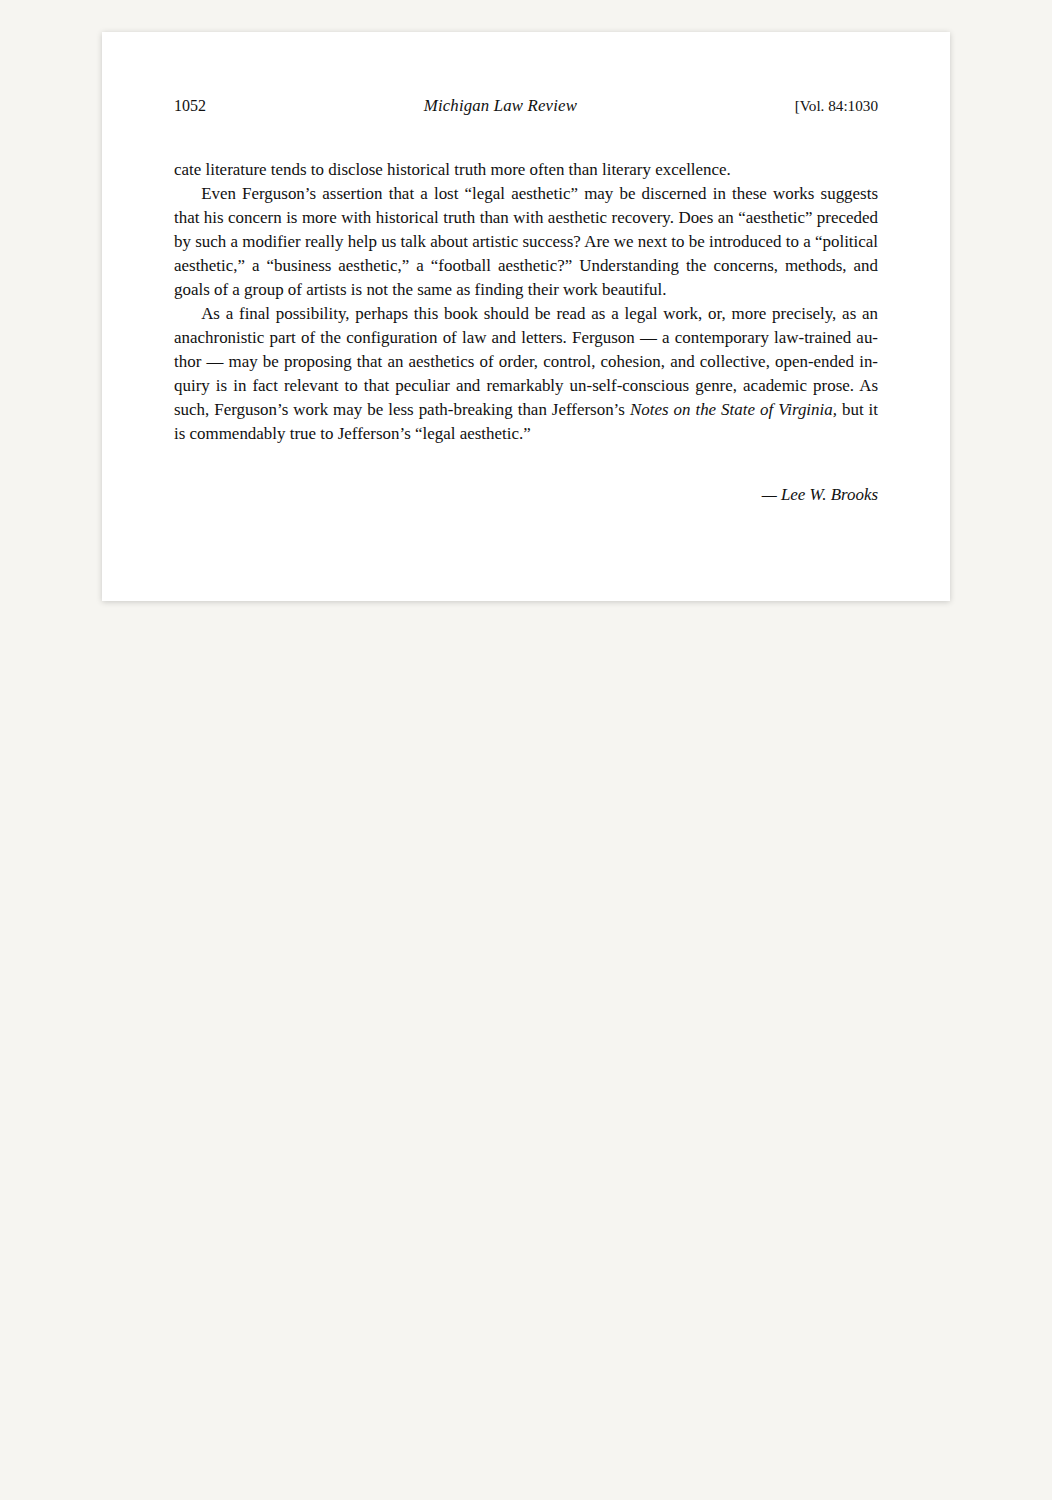1052 Michigan Law Review [Vol. 84:1030
cate literature tends to disclose historical truth more often than literary excellence.
Even Ferguson’s assertion that a lost “legal aesthetic” may be discerned in these works suggests that his concern is more with historical truth than with aesthetic recovery. Does an “aesthetic” preceded by such a modifier really help us talk about artistic success? Are we next to be introduced to a “political aesthetic,” a “business aesthetic,” a “football aesthetic?” Understanding the concerns, methods, and goals of a group of artists is not the same as finding their work beautiful.
As a final possibility, perhaps this book should be read as a legal work, or, more precisely, as an anachronistic part of the configuration of law and letters. Ferguson — a contemporary law-trained author — may be proposing that an aesthetics of order, control, cohesion, and collective, open-ended inquiry is in fact relevant to that peculiar and remarkably un-self-conscious genre, academic prose. As such, Ferguson’s work may be less path-breaking than Jefferson’s Notes on the State of Virginia, but it is commendably true to Jefferson’s “legal aesthetic.”
— Lee W. Brooks